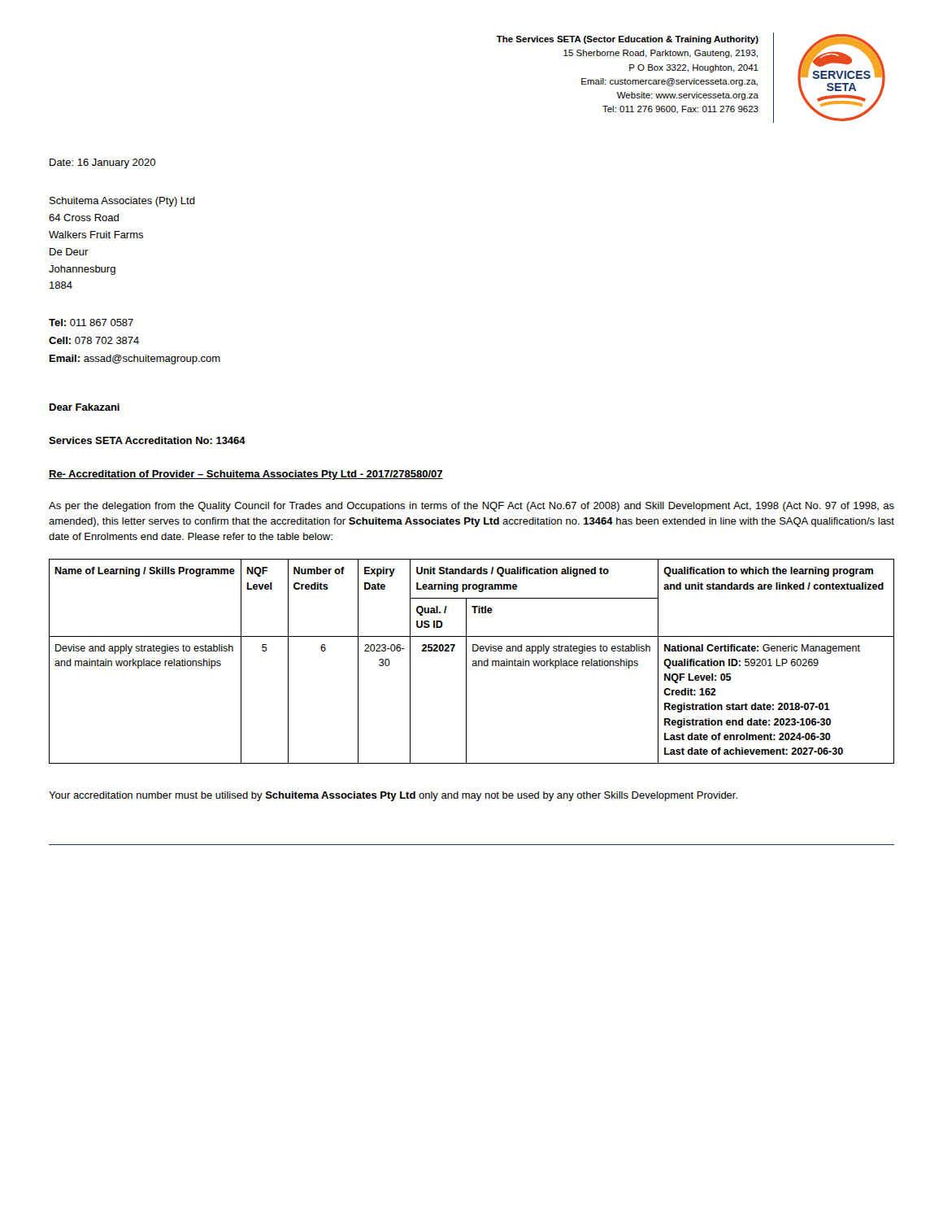The Services SETA (Sector Education & Training Authority)
15 Sherborne Road, Parktown, Gauteng, 2193,
P O Box 3322, Houghton, 2041
Email: customercare@servicesseta.org.za,
Website: www.servicesseta.org.za
Tel: 011 276 9600, Fax: 011 276 9623
SERVICES SETA
Date: 16 January 2020
Schuitema Associates (Pty) Ltd
64 Cross Road
Walkers Fruit Farms
De Deur
Johannesburg
1884
Tel: 011 867 0587
Cell: 078 702 3874
Email: assad@schuitemagroup.com
Dear Fakazani
Services SETA Accreditation No: 13464
Re- Accreditation of Provider – Schuitema Associates Pty Ltd - 2017/278580/07
As per the delegation from the Quality Council for Trades and Occupations in terms of the NQF Act (Act No.67 of 2008) and Skill Development Act, 1998 (Act No. 97 of 1998, as amended), this letter serves to confirm that the accreditation for Schuitema Associates Pty Ltd accreditation no. 13464 has been extended in line with the SAQA qualification/s last date of Enrolments end date. Please refer to the table below:
| Name of Learning / Skills Programme | NQF Level | Number of Credits | Expiry Date | Unit Standards / Qualification aligned to Learning programme | Qualification to which the learning program and unit standards are linked / contextualized |
| --- | --- | --- | --- | --- | --- |
| Qual. / US ID | Title |
| Devise and apply strategies to establish and maintain workplace relationships | 5 | 6 | 2023-06-30 | 252027 | Devise and apply strategies to establish and maintain workplace relationships | National Certificate: Generic Management Qualification ID: 59201 LP 60269 NQF Level: 05 Credit: 162 Registration start date: 2018-07-01 Registration end date: 2023-106-30 Last date of enrolment: 2024-06-30 Last date of achievement: 2027-06-30 |
Your accreditation number must be utilised by Schuitema Associates Pty Ltd only and may not be used by any other Skills Development Provider.